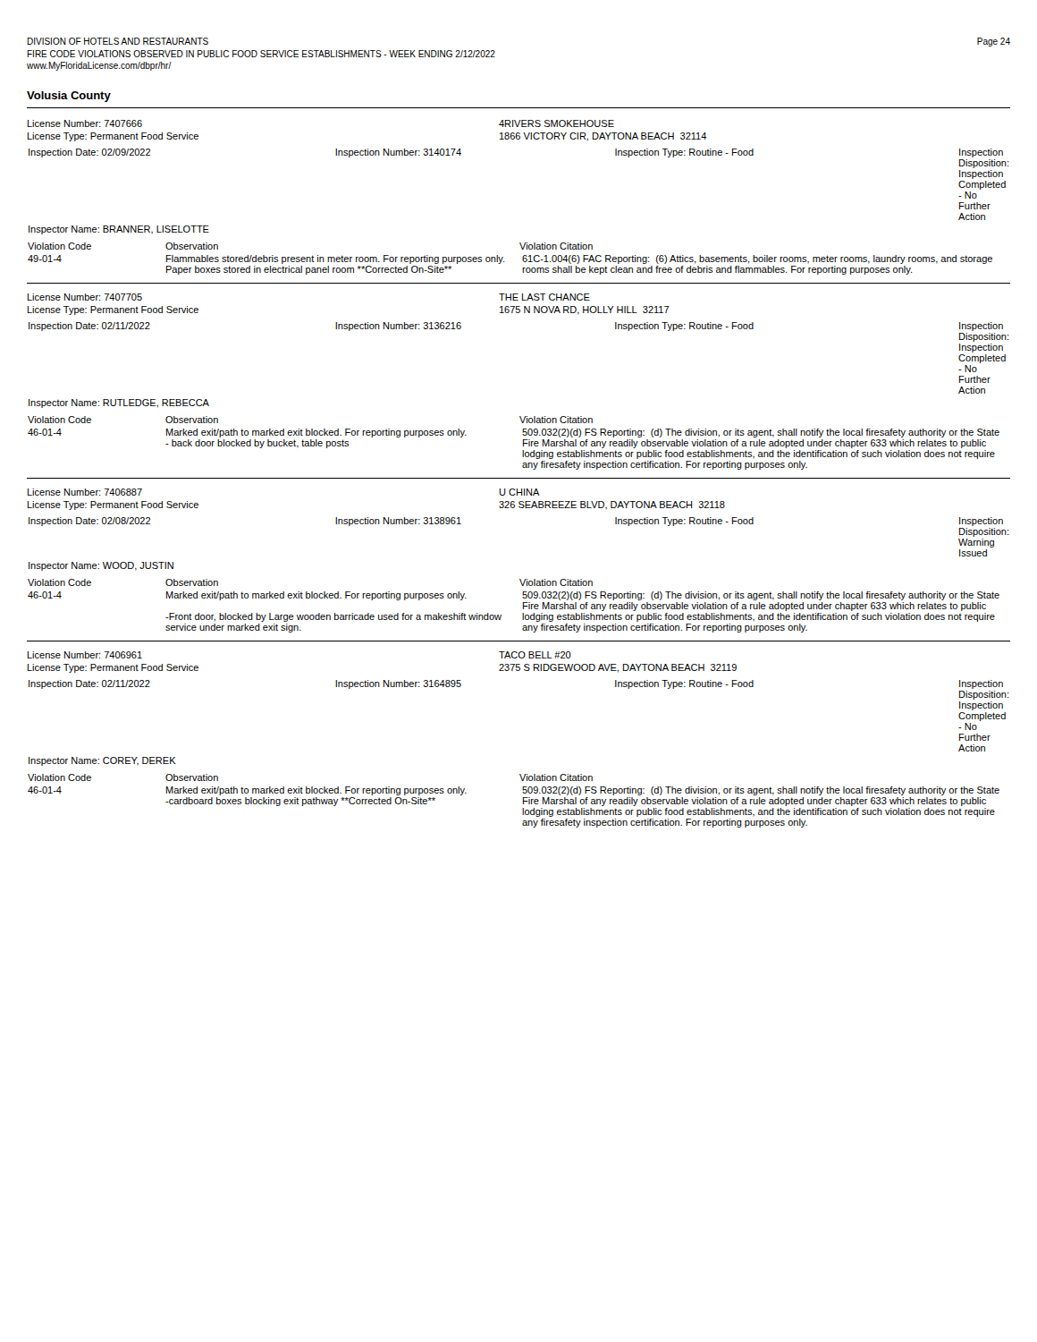DIVISION OF HOTELS AND RESTAURANTS
FIRE CODE VIOLATIONS OBSERVED IN PUBLIC FOOD SERVICE ESTABLISHMENTS - WEEK ENDING 2/12/2022
www.MyFloridaLicense.com/dbpr/hr/
Page 24
Volusia County
| License Number: 7407666 | 4RIVERS SMOKEHOUSE |
| License Type: Permanent Food Service | 1866 VICTORY CIR, DAYTONA BEACH 32114 |
| Inspection Date: 02/09/2022 | Inspection Number: 3140174 | Inspection Type: Routine - Food | Inspection Disposition: Inspection Completed - No Further Action |
| Inspector Name: BRANNER, LISELOTTE | |
| Violation Code | Observation | Violation Citation |
| 49-01-4 | Flammables stored/debris present in meter room. For reporting purposes only. Paper boxes stored in electrical panel room **Corrected On-Site** | 61C-1.004(6) FAC Reporting: (6) Attics, basements, boiler rooms, meter rooms, laundry rooms, and storage rooms shall be kept clean and free of debris and flammables. For reporting purposes only. |
| License Number: 7407705 | THE LAST CHANCE |
| License Type: Permanent Food Service | 1675 N NOVA RD, HOLLY HILL 32117 |
| Inspection Date: 02/11/2022 | Inspection Number: 3136216 | Inspection Type: Routine - Food | Inspection Disposition: Inspection Completed - No Further Action |
| Inspector Name: RUTLEDGE, REBECCA | |
| Violation Code | Observation | Violation Citation |
| 46-01-4 | Marked exit/path to marked exit blocked. For reporting purposes only. - back door blocked by bucket, table posts | 509.032(2)(d) FS Reporting: (d) The division, or its agent, shall notify the local firesafety authority or the State Fire Marshal of any readily observable violation of a rule adopted under chapter 633 which relates to public lodging establishments or public food establishments, and the identification of such violation does not require any firesafety inspection certification. For reporting purposes only. |
| License Number: 7406887 | U CHINA |
| License Type: Permanent Food Service | 326 SEABREEZE BLVD, DAYTONA BEACH 32118 |
| Inspection Date: 02/08/2022 | Inspection Number: 3138961 | Inspection Type: Routine - Food | Inspection Disposition: Warning Issued |
| Inspector Name: WOOD, JUSTIN | |
| Violation Code | Observation | Violation Citation |
| 46-01-4 | Marked exit/path to marked exit blocked. For reporting purposes only. -Front door, blocked by Large wooden barricade used for a makeshift window service under marked exit sign. | 509.032(2)(d) FS Reporting: (d) The division, or its agent, shall notify the local firesafety authority or the State Fire Marshal of any readily observable violation of a rule adopted under chapter 633 which relates to public lodging establishments or public food establishments, and the identification of such violation does not require any firesafety inspection certification. For reporting purposes only. |
| License Number: 7406961 | TACO BELL #20 |
| License Type: Permanent Food Service | 2375 S RIDGEWOOD AVE, DAYTONA BEACH 32119 |
| Inspection Date: 02/11/2022 | Inspection Number: 3164895 | Inspection Type: Routine - Food | Inspection Disposition: Inspection Completed - No Further Action |
| Inspector Name: COREY, DEREK | |
| Violation Code | Observation | Violation Citation |
| 46-01-4 | Marked exit/path to marked exit blocked. For reporting purposes only. -cardboard boxes blocking exit pathway **Corrected On-Site** | 509.032(2)(d) FS Reporting: (d) The division, or its agent, shall notify the local firesafety authority or the State Fire Marshal of any readily observable violation of a rule adopted under chapter 633 which relates to public lodging establishments or public food establishments, and the identification of such violation does not require any firesafety inspection certification. For reporting purposes only. |